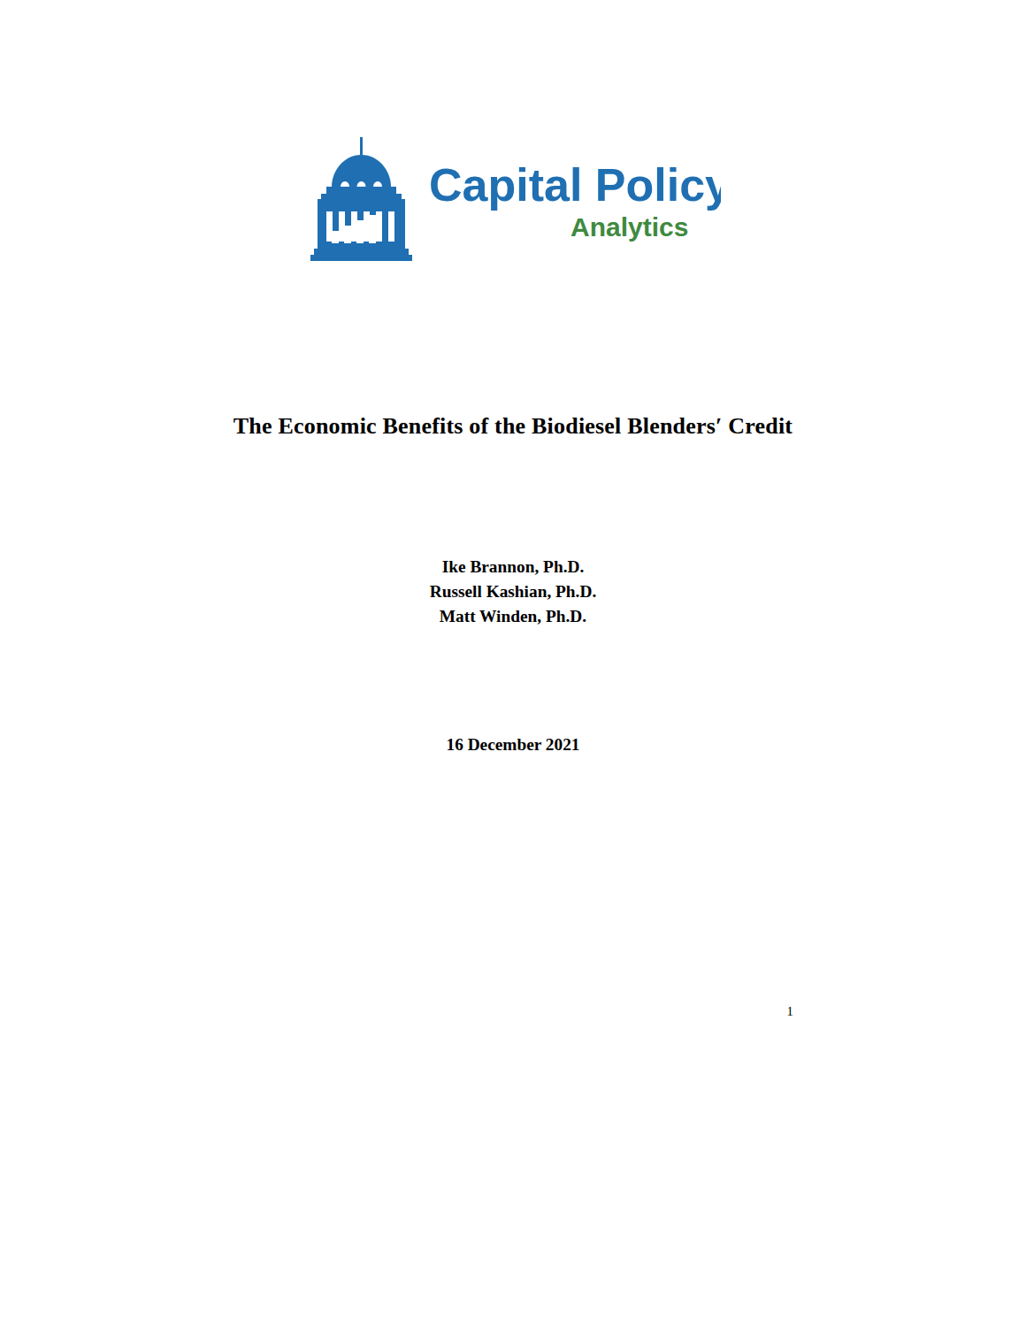Capital Policy Analytics
The Economic Benefits of the Biodiesel Blenders′ Credit
Ike Brannon, Ph.D.
Russell Kashian, Ph.D.
Matt Winden, Ph.D.
16 December 2021
1